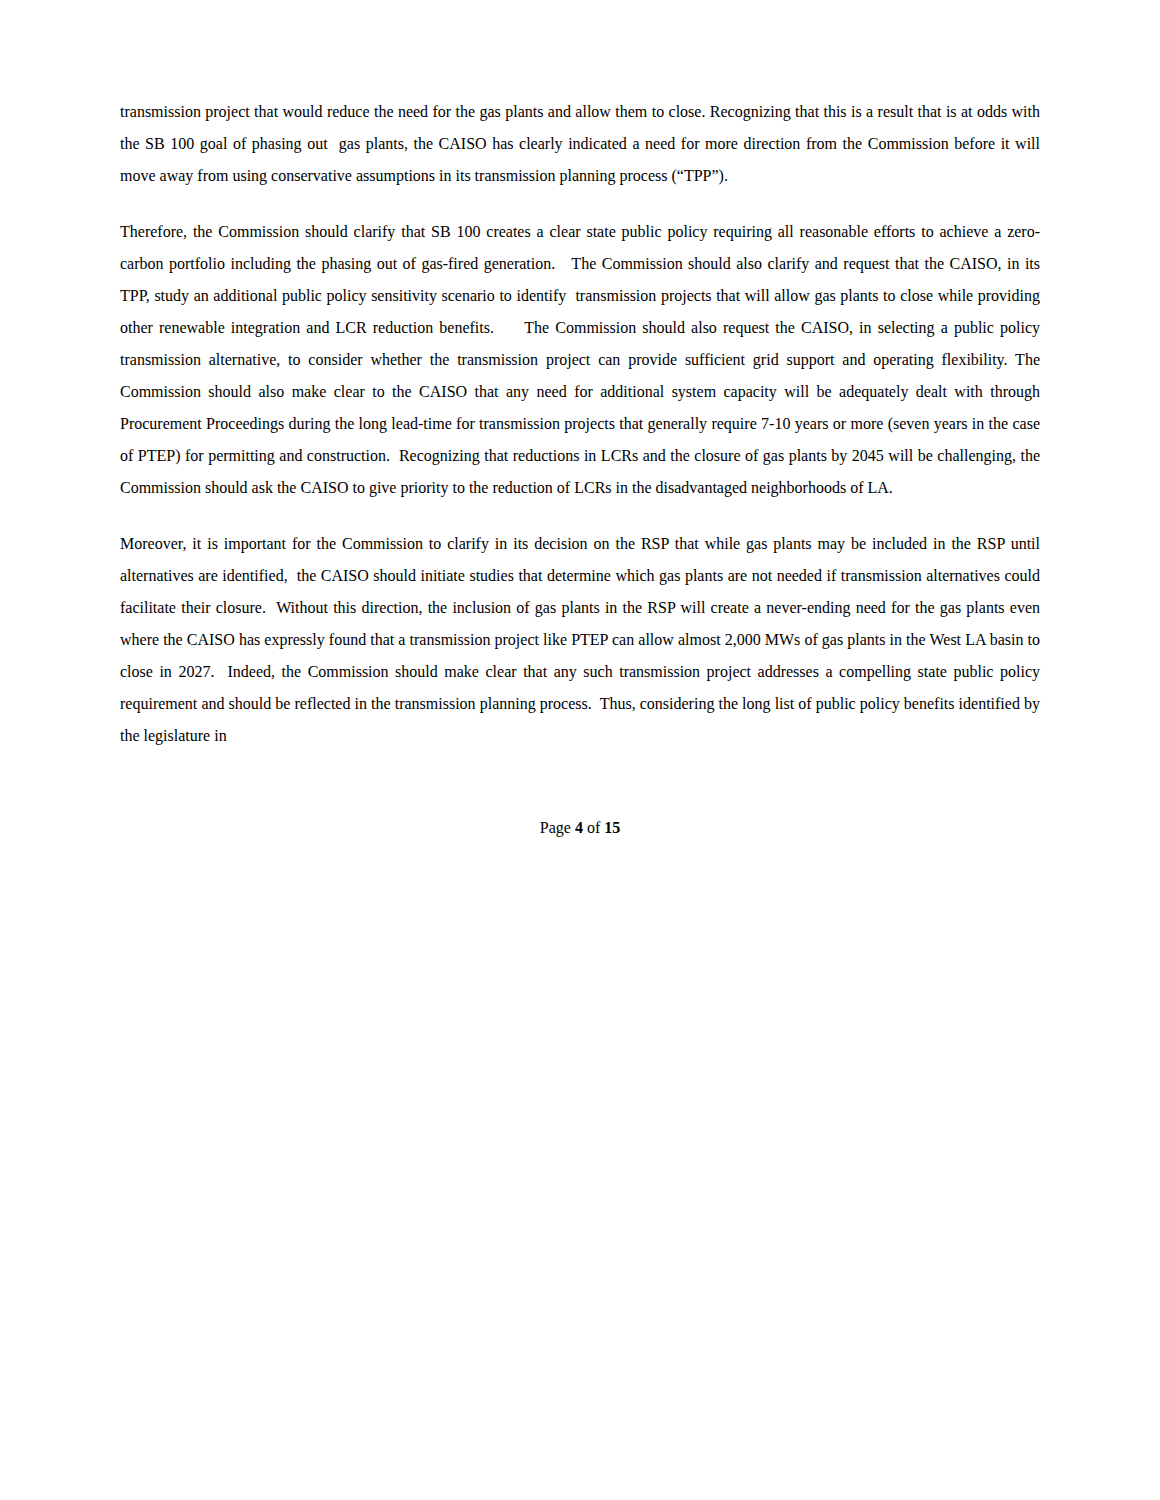transmission project that would reduce the need for the gas plants and allow them to close. Recognizing that this is a result that is at odds with the SB 100 goal of phasing out gas plants, the CAISO has clearly indicated a need for more direction from the Commission before it will move away from using conservative assumptions in its transmission planning process (“TPP”).
Therefore, the Commission should clarify that SB 100 creates a clear state public policy requiring all reasonable efforts to achieve a zero-carbon portfolio including the phasing out of gas-fired generation. The Commission should also clarify and request that the CAISO, in its TPP, study an additional public policy sensitivity scenario to identify transmission projects that will allow gas plants to close while providing other renewable integration and LCR reduction benefits. The Commission should also request the CAISO, in selecting a public policy transmission alternative, to consider whether the transmission project can provide sufficient grid support and operating flexibility. The Commission should also make clear to the CAISO that any need for additional system capacity will be adequately dealt with through Procurement Proceedings during the long lead-time for transmission projects that generally require 7-10 years or more (seven years in the case of PTEP) for permitting and construction. Recognizing that reductions in LCRs and the closure of gas plants by 2045 will be challenging, the Commission should ask the CAISO to give priority to the reduction of LCRs in the disadvantaged neighborhoods of LA.
Moreover, it is important for the Commission to clarify in its decision on the RSP that while gas plants may be included in the RSP until alternatives are identified, the CAISO should initiate studies that determine which gas plants are not needed if transmission alternatives could facilitate their closure. Without this direction, the inclusion of gas plants in the RSP will create a never-ending need for the gas plants even where the CAISO has expressly found that a transmission project like PTEP can allow almost 2,000 MWs of gas plants in the West LA basin to close in 2027. Indeed, the Commission should make clear that any such transmission project addresses a compelling state public policy requirement and should be reflected in the transmission planning process. Thus, considering the long list of public policy benefits identified by the legislature in
Page 4 of 15